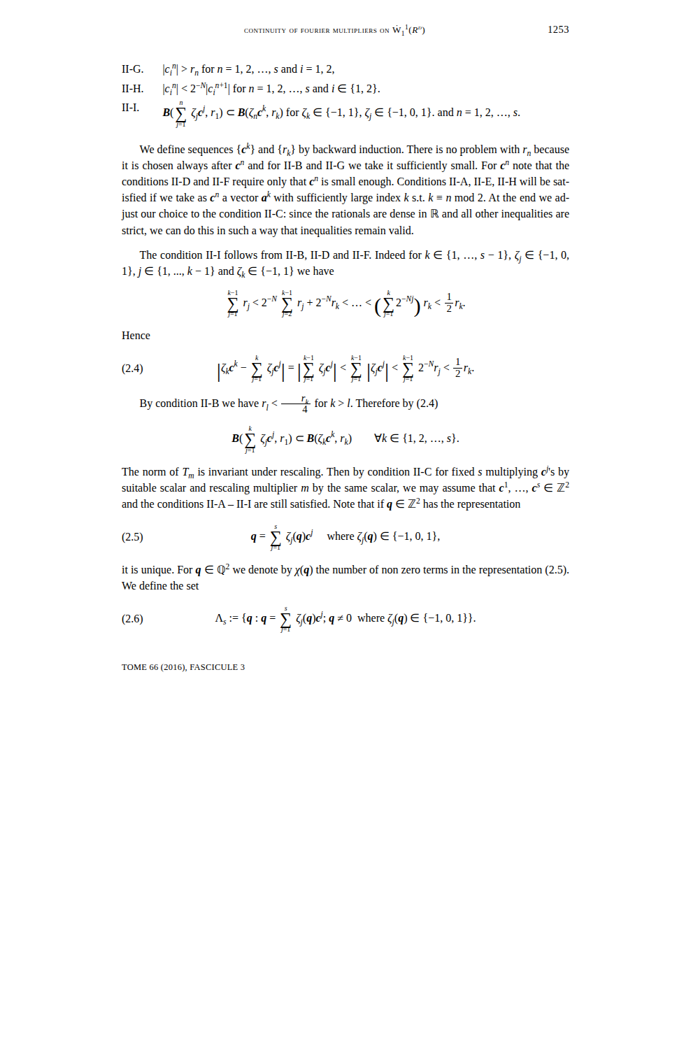continuity of fourier multipliers on Ẇ11(Rd) 1253
II-G.|cin| > rn for n = 1, 2, …, s and i = 1, 2,
II-H.|cin| < 2−N|cin+1| for n = 1, 2, …, s and i ∈ {1, 2}.
II-I. B(n∑j=1 ζjcj, r1) ⊂ B(ζnck, rk) for ζk ∈ {−1, 1}, ζj ∈ {−1, 0, 1}. and n = 1, 2, …, s.
We define sequences {ck} and {rk} by backward induction. There is no problem with rn because it is chosen always after cn and for II-B and II-G we take it sufficiently small. For cn note that the conditions II-D and II-F require only that cn is small enough. Conditions II-A, II-E, II-H will be satisfied if we take as cn a vector ak with sufficiently large index k s.t. k ≡ n mod 2. At the end we adjust our choice to the condition II-C: since the rationals are dense in ℝ and all other inequalities are strict, we can do this in such a way that inequalities remain valid.
The condition II-I follows from II-B, II-D and II-F. Indeed for k ∈ {1, …, s − 1}, ζj ∈ {−1, 0, 1}, j ∈ {1, ..., k − 1} and ζk ∈ {−1, 1} we have
k−1∑j=1 rj < 2−N k−1∑j=2 rj + 2−Nrk < … < (k∑j=12−Nj) rk < 12 rk.
Hence
(2.4) |ζkck − k∑j=1 ζjcj| = |k−1∑j=1 ζjcj| < k−1∑j=1 |ζjcj| < k−1∑j=1 2−Nrj < 12 rk.
By condition II-B we have rl < rk 4 for k > l. Therefore by (2.4)
B(k∑j=1 ζjcj, r1) ⊂ B(ζkck, rk) ∀k ∈ {1, 2, …, s}.
The norm of Tm is invariant under rescaling. Then by condition II-C for fixed s multiplying cj's by suitable scalar and rescaling multiplier m by the same scalar, we may assume that c1, …, cs ∈ ℤ2 and the conditions II-A – II-I are still satisfied. Note that if q ∈ ℤ2 has the representation
(2.5) q = s∑j=1 ζj(q)cj where ζj(q) ∈ {−1, 0, 1},
it is unique. For q ∈ ℚ2 we denote by χ(q) the number of non zero terms in the representation (2.5). We define the set
(2.6) Λs := {q : q = s∑j=1 ζj(q)cj; q ≠ 0 where ζj(q) ∈ {−1, 0, 1}}.
TOME 66 (2016), FASCICULE 3